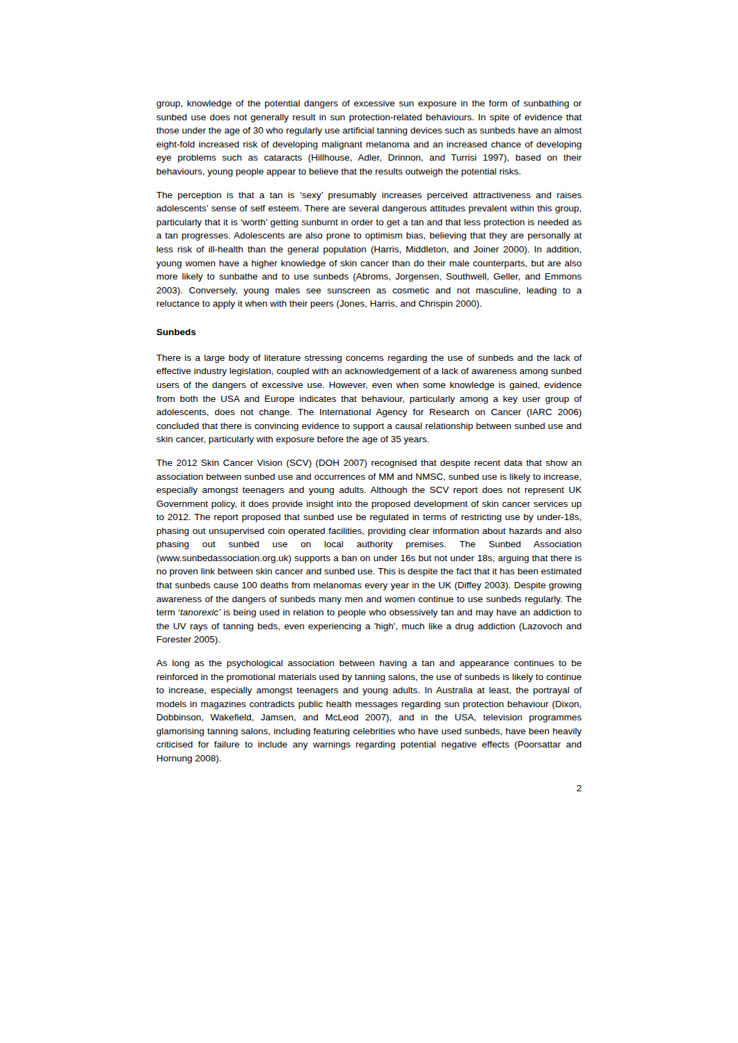group, knowledge of the potential dangers of excessive sun exposure in the form of sunbathing or sunbed use does not generally result in sun protection-related behaviours. In spite of evidence that those under the age of 30 who regularly use artificial tanning devices such as sunbeds have an almost eight-fold increased risk of developing malignant melanoma and an increased chance of developing eye problems such as cataracts (Hillhouse, Adler, Drinnon, and Turrisi 1997), based on their behaviours, young people appear to believe that the results outweigh the potential risks.
The perception is that a tan is ‘sexy’ presumably increases perceived attractiveness and raises adolescents’ sense of self esteem. There are several dangerous attitudes prevalent within this group, particularly that it is ‘worth’ getting sunburnt in order to get a tan and that less protection is needed as a tan progresses. Adolescents are also prone to optimism bias, believing that they are personally at less risk of ill-health than the general population (Harris, Middleton, and Joiner 2000). In addition, young women have a higher knowledge of skin cancer than do their male counterparts, but are also more likely to sunbathe and to use sunbeds (Abroms, Jorgensen, Southwell, Geller, and Emmons 2003). Conversely, young males see sunscreen as cosmetic and not masculine, leading to a reluctance to apply it when with their peers (Jones, Harris, and Chrispin 2000).
Sunbeds
There is a large body of literature stressing concerns regarding the use of sunbeds and the lack of effective industry legislation, coupled with an acknowledgement of a lack of awareness among sunbed users of the dangers of excessive use. However, even when some knowledge is gained, evidence from both the USA and Europe indicates that behaviour, particularly among a key user group of adolescents, does not change. The International Agency for Research on Cancer (IARC 2006) concluded that there is convincing evidence to support a causal relationship between sunbed use and skin cancer, particularly with exposure before the age of 35 years.
The 2012 Skin Cancer Vision (SCV) (DOH 2007) recognised that despite recent data that show an association between sunbed use and occurrences of MM and NMSC, sunbed use is likely to increase, especially amongst teenagers and young adults. Although the SCV report does not represent UK Government policy, it does provide insight into the proposed development of skin cancer services up to 2012. The report proposed that sunbed use be regulated in terms of restricting use by under-18s, phasing out unsupervised coin operated facilities, providing clear information about hazards and also phasing out sunbed use on local authority premises. The Sunbed Association (www.sunbedassociation.org.uk) supports a ban on under 16s but not under 18s, arguing that there is no proven link between skin cancer and sunbed use. This is despite the fact that it has been estimated that sunbeds cause 100 deaths from melanomas every year in the UK (Diffey 2003). Despite growing awareness of the dangers of sunbeds many men and women continue to use sunbeds regularly. The term ‘tanorexic’ is being used in relation to people who obsessively tan and may have an addiction to the UV rays of tanning beds, even experiencing a 'high', much like a drug addiction (Lazovoch and Forester 2005).
As long as the psychological association between having a tan and appearance continues to be reinforced in the promotional materials used by tanning salons, the use of sunbeds is likely to continue to increase, especially amongst teenagers and young adults. In Australia at least, the portrayal of models in magazines contradicts public health messages regarding sun protection behaviour (Dixon, Dobbinson, Wakefield, Jamsen, and McLeod 2007), and in the USA, television programmes glamorising tanning salons, including featuring celebrities who have used sunbeds, have been heavily criticised for failure to include any warnings regarding potential negative effects (Poorsattar and Hornung 2008).
2